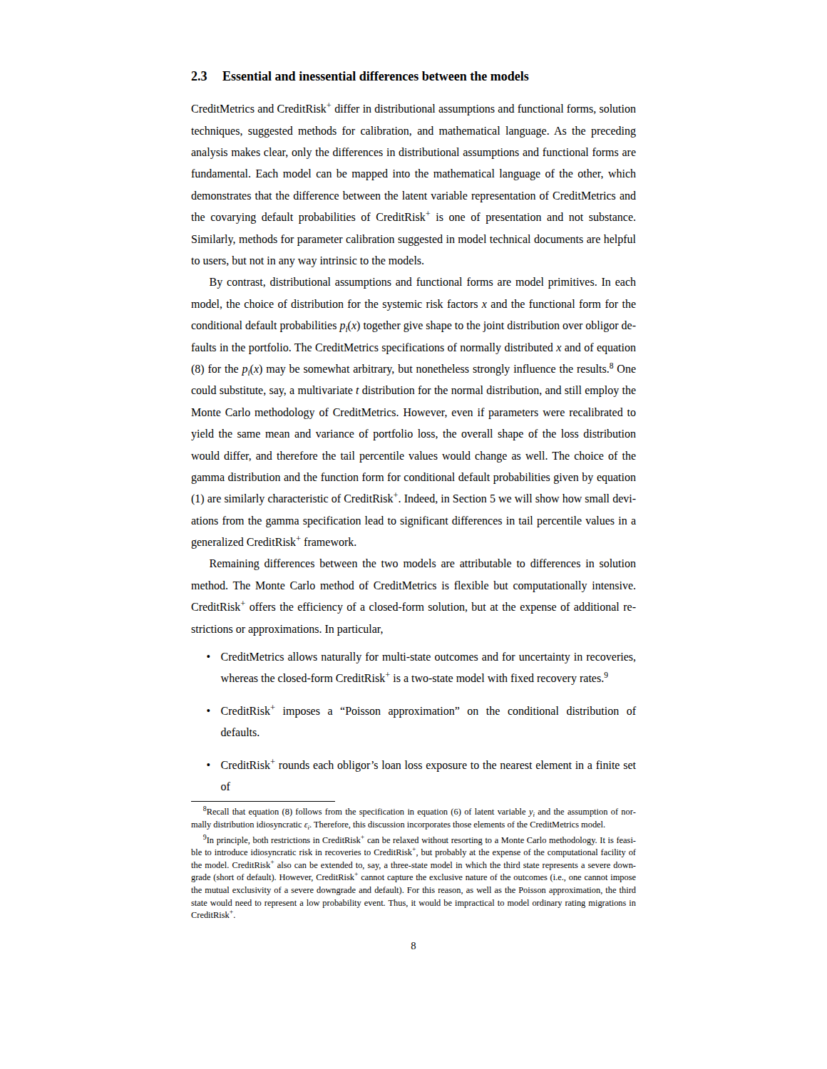2.3 Essential and inessential differences between the models
CreditMetrics and CreditRisk+ differ in distributional assumptions and functional forms, solution techniques, suggested methods for calibration, and mathematical language. As the preceding analysis makes clear, only the differences in distributional assumptions and functional forms are fundamental. Each model can be mapped into the mathematical language of the other, which demonstrates that the difference between the latent variable representation of CreditMetrics and the covarying default probabilities of CreditRisk+ is one of presentation and not substance. Similarly, methods for parameter calibration suggested in model technical documents are helpful to users, but not in any way intrinsic to the models.
By contrast, distributional assumptions and functional forms are model primitives. In each model, the choice of distribution for the systemic risk factors x and the functional form for the conditional default probabilities pi(x) together give shape to the joint distribution over obligor defaults in the portfolio. The CreditMetrics specifications of normally distributed x and of equation (8) for the pi(x) may be somewhat arbitrary, but nonetheless strongly influence the results.8 One could substitute, say, a multivariate t distribution for the normal distribution, and still employ the Monte Carlo methodology of CreditMetrics. However, even if parameters were recalibrated to yield the same mean and variance of portfolio loss, the overall shape of the loss distribution would differ, and therefore the tail percentile values would change as well. The choice of the gamma distribution and the function form for conditional default probabilities given by equation (1) are similarly characteristic of CreditRisk+. Indeed, in Section 5 we will show how small deviations from the gamma specification lead to significant differences in tail percentile values in a generalized CreditRisk+ framework.
Remaining differences between the two models are attributable to differences in solution method. The Monte Carlo method of CreditMetrics is flexible but computationally intensive. CreditRisk+ offers the efficiency of a closed-form solution, but at the expense of additional restrictions or approximations. In particular,
CreditMetrics allows naturally for multi-state outcomes and for uncertainty in recoveries, whereas the closed-form CreditRisk+ is a two-state model with fixed recovery rates.9
CreditRisk+ imposes a “Poisson approximation” on the conditional distribution of defaults.
CreditRisk+ rounds each obligor’s loan loss exposure to the nearest element in a finite set of
8Recall that equation (8) follows from the specification in equation (6) of latent variable yi and the assumption of normally distribution idiosyncratic εi. Therefore, this discussion incorporates those elements of the CreditMetrics model.
9In principle, both restrictions in CreditRisk+ can be relaxed without resorting to a Monte Carlo methodology. It is feasible to introduce idiosyncratic risk in recoveries to CreditRisk+, but probably at the expense of the computational facility of the model. CreditRisk+ also can be extended to, say, a three-state model in which the third state represents a severe downgrade (short of default). However, CreditRisk+ cannot capture the exclusive nature of the outcomes (i.e., one cannot impose the mutual exclusivity of a severe downgrade and default). For this reason, as well as the Poisson approximation, the third state would need to represent a low probability event. Thus, it would be impractical to model ordinary rating migrations in CreditRisk+.
8